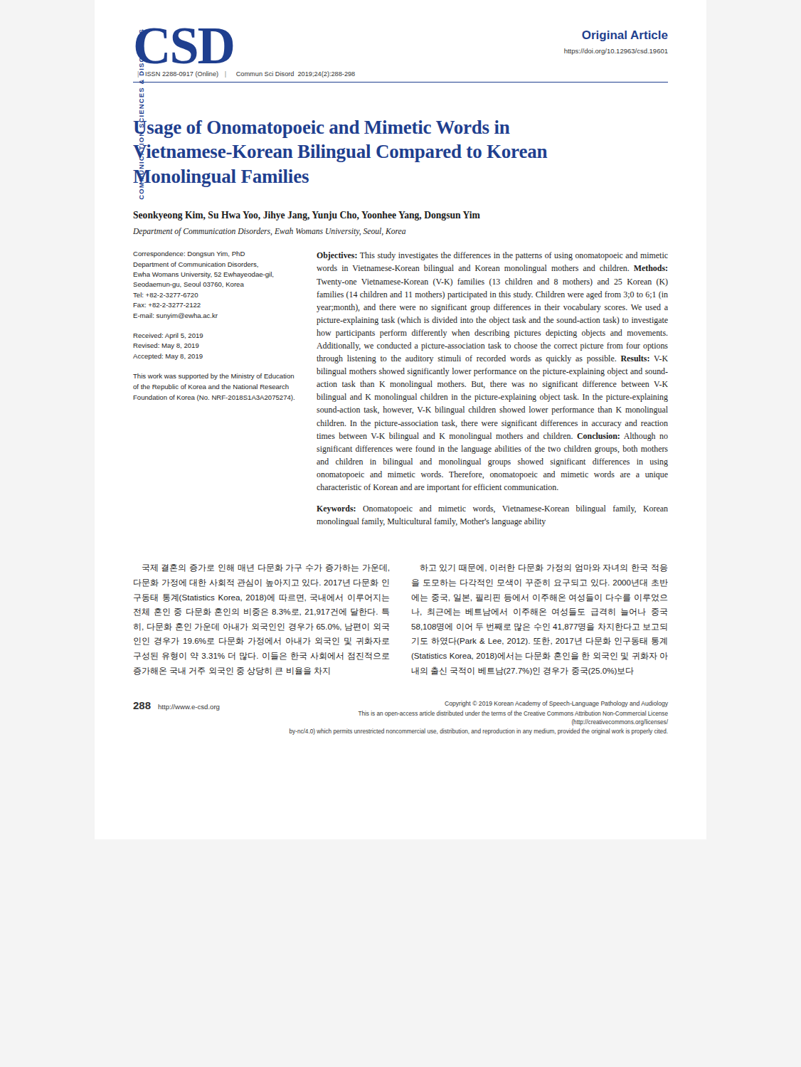COMMUNICATION SCIENCES & DISORDERS
CSD
Original Article
https://doi.org/10.12963/csd.19601
| ISSN 2288-0917 (Online) | Commun Sci Disord 2019;24(2):288-298
Usage of Onomatopoeic and Mimetic Words in
Vietnamese-Korean Bilingual Compared to Korean
Monolingual Families
Seonkyeong Kim, Su Hwa Yoo, Jihye Jang, Yunju Cho, Yoonhee Yang, Dongsun Yim
Department of Communication Disorders, Ewah Womans University, Seoul, Korea
Correspondence: Dongsun Yim, PhD
Department of Communication Disorders,
Ewha Womans University, 52 Ewhayeodae-gil,
Seodaemun-gu, Seoul 03760, Korea
Tel: +82-2-3277-6720
Fax: +82-2-3277-2122
E-mail: sunyim@ewha.ac.kr
Received: April 5, 2019
Revised: May 8, 2019
Accepted: May 8, 2019
This work was supported by the Ministry of Education of the Republic of Korea and the National Research Foundation of Korea (No. NRF-2018S1A3A2075274).
Objectives: This study investigates the differences in the patterns of using onomatopoeic and mimetic words in Vietnamese-Korean bilingual and Korean monolingual mothers and children. Methods: Twenty-one Vietnamese-Korean (V-K) families (13 children and 8 mothers) and 25 Korean (K) families (14 children and 11 mothers) participated in this study. Children were aged from 3;0 to 6;1 (in year;month), and there were no significant group differences in their vocabulary scores. We used a picture-explaining task (which is divided into the object task and the sound-action task) to investigate how participants perform differently when describing pictures depicting objects and movements. Additionally, we conducted a picture-association task to choose the correct picture from four options through listening to the auditory stimuli of recorded words as quickly as possible. Results: V-K bilingual mothers showed significantly lower performance on the picture-explaining object and sound-action task than K monolingual mothers. But, there was no significant difference between V-K bilingual and K monolingual children in the picture-explaining object task. In the picture-explaining sound-action task, however, V-K bilingual children showed lower performance than K monolingual children. In the picture-association task, there were significant differences in accuracy and reaction times between V-K bilingual and K monolingual mothers and children. Conclusion: Although no significant differences were found in the language abilities of the two children groups, both mothers and children in bilingual and monolingual groups showed significant differences in using onomatopoeic and mimetic words. Therefore, onomatopoeic and mimetic words are a unique characteristic of Korean and are important for efficient communication.
Keywords: Onomatopoeic and mimetic words, Vietnamese-Korean bilingual family, Korean monolingual family, Multicultural family, Mother's language ability
국제 결혼의 증가로 인해 매년 다문화 가구 수가 증가하는 가운데, 다문화 가정에 대한 사회적 관심이 높아지고 있다. 2017년 다문화 인구동태 통계(Statistics Korea, 2018)에 따르면, 국내에서 이루어지는 전체 혼인 중 다문화 혼인의 비중은 8.3%로, 21,917건에 달한다. 특히, 다문화 혼인 가운데 아내가 외국인인 경우가 65.0%, 남편이 외국인인 경우가 19.6%로 다문화 가정에서 아내가 외국인 및 귀화자로 구성된 유형이 약 3.31% 더 많다. 이들은 한국 사회에서 점진적으로 증가해온 국내 거주 외국인 중 상당히 큰 비율을 차지
하고 있기 때문에, 이러한 다문화 가정의 엄마와 자녀의 한국 적응을 도모하는 다각적인 모색이 꾸준히 요구되고 있다. 2000년대 초반에는 중국, 일본, 필리핀 등에서 이주해온 여성들이 다수를 이루었으나, 최근에는 베트남에서 이주해온 여성들도 급격히 늘어나 중국 58,108명에 이어 두 번째로 많은 수인 41,877명을 차지한다고 보고되기도 하였다(Park & Lee, 2012). 또한, 2017년 다문화 인구동태 통계(Statistics Korea, 2018)에서는 다문화 혼인을 한 외국인 및 귀화자 아내의 출신 국적이 베트남(27.7%)인 경우가 중국(25.0%)보다
288 http://www.e-csd.org
Copyright © 2019 Korean Academy of Speech-Language Pathology and Audiology
This is an open-access article distributed under the terms of the Creative Commons Attribution Non-Commercial License (http://creativecommons.org/licenses/
by-nc/4.0) which permits unrestricted noncommercial use, distribution, and reproduction in any medium, provided the original work is properly cited.